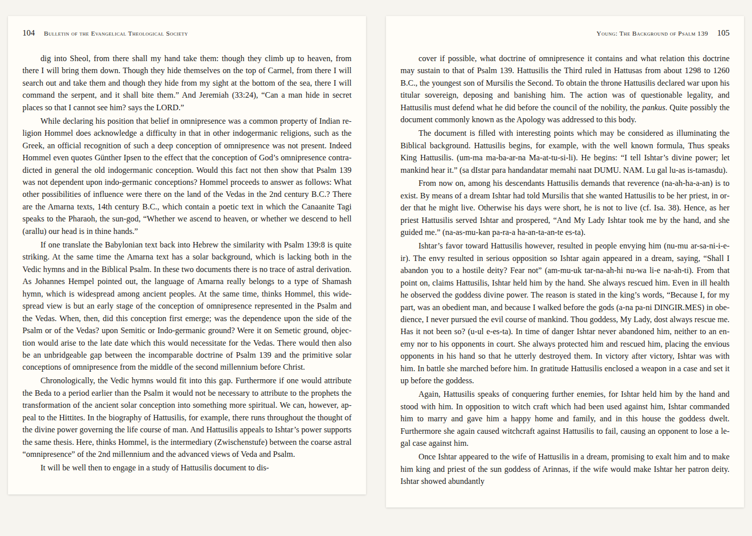104 Bulletin of the Evangelical Theological Society
dig into Sheol, from there shall my hand take them: though they climb up to heaven, from there I will bring them down. Though they hide themselves on the top of Carmel, from there I will search out and take them and though they hide from my sight at the bottom of the sea, there I will command the serpent, and it shall bite them.” And Jeremiah (33:24), “Can a man hide in secret places so that I cannot see him? says the LORD.”
While declaring his position that belief in omnipresence was a common property of Indian religion Hommel does acknowledge a difficulty in that in other indogermanic religions, such as the Greek, an official recognition of such a deep conception of omnipresence was not present. Indeed Hommel even quotes Günther Ipsen to the effect that the conception of God’s omnipresence contradicted in general the old indogermanic conception. Would this fact not then show that Psalm 139 was not dependent upon indo-germanic conceptions? Hommel proceeds to answer as follows: What other possibilities of influence were there on the land of the Vedas in the 2nd century B.C.? There are the Amarna texts, 14th century B.C., which contain a poetic text in which the Canaanite Tagi speaks to the Pharaoh, the sun-god, “Whether we ascend to heaven, or whether we descend to hell (arallu) our head is in thine hands.”
If one translate the Babylonian text back into Hebrew the similarity with Psalm 139:8 is quite striking. At the same time the Amarna text has a solar background, which is lacking both in the Vedic hymns and in the Biblical Psalm. In these two documents there is no trace of astral derivation. As Johannes Hempel pointed out, the language of Amarna really belongs to a type of Shamash hymn, which is widespread among ancient peoples. At the same time, thinks Hommel, this widespread view is but an early stage of the conception of omnipresence represented in the Psalm and the Vedas. When, then, did this conception first emerge; was the dependence upon the side of the Psalm or of the Vedas? upon Semitic or Indo-germanic ground? Were it on Semetic ground, objection would arise to the late date which this would necessitate for the Vedas. There would then also be an unbridgeable gap between the incomparable doctrine of Psalm 139 and the primitive solar conceptions of omnipresence from the middle of the second millennium before Christ.
Chronologically, the Vedic hymns would fit into this gap. Furthermore if one would attribute the Beda to a period earlier than the Psalm it would not be necessary to attribute to the prophets the transformation of the ancient solar conception into something more spiritual. We can, however, appeal to the Hittites. In the biography of Hattusilis, for example, there runs throughout the thought of the divine power governing the life course of man. And Hattusilis appeals to Ishtar’s power supports the same thesis. Here, thinks Hommel, is the intermediary (Zwischenstufe) between the coarse astral “omnipresence” of the 2nd millennium and the advanced views of Veda and Psalm.
It will be well then to engage in a study of Hattusilis document to dis-
Young: The Background of Psalm 139 105
cover if possible, what doctrine of omnipresence it contains and what relation this doctrine may sustain to that of Psalm 139. Hattusilis the Third ruled in Hattusas from about 1298 to 1260 B.C., the youngest son of Mursilis the Second. To obtain the throne Hattusilis declared war upon his titular sovereign, deposing and banishing him. The action was of questionable legality, and Hattusilis must defend what he did before the council of the nobility, the pankus. Quite possibly the document commonly known as the Apology was addressed to this body.
The document is filled with interesting points which may be considered as illuminating the Biblical background. Hattusilis begins, for example, with the well known formula, Thus speaks King Hattusilis. (um-ma ma-ba-ar-na Ma-at-tu-si-li). He begins: “I tell Ishtar’s divine power; let mankind hear it.” (sa dIstar para handandatar memahi naat DUMU. NAM. Lu gal lu-as is-tamasdu).
From now on, among his descendants Hattusilis demands that reverence (na-ah-ha-a-an) is to exist. By means of a dream Ishtar had told Mursilis that she wanted Hattusilis to be her priest, in order that he might live. Otherwise his days were short, he is not to live (cf. Isa. 38). Hence, as her priest Hattusilis served Ishtar and prospered, “And My Lady Ishtar took me by the hand, and she guided me.” (na-as-mu-kan pa-ra-a ha-an-ta-an-te es-ta).
Ishtar’s favor toward Hattusilis however, resulted in people envying him (nu-mu ar-sa-ni-i-e-ir). The envy resulted in serious opposition so Ishtar again appeared in a dream, saying, “Shall I abandon you to a hostile deity? Fear not” (am-mu-uk tar-na-ah-hi nu-wa li-e na-ah-ti). From that point on, claims Hattusilis, Ishtar held him by the hand. She always rescued him. Even in ill health he observed the goddess divine power. The reason is stated in the king’s words, “Because I, for my part, was an obedient man, and because I walked before the gods (a-na pa-ni DINGIR.MES) in obedience, I never pursued the evil course of mankind. Thou goddess, My Lady, dost always rescue me. Has it not been so? (u-ul e-es-ta). In time of danger Ishtar never abandoned him, neither to an enemy nor to his opponents in court. She always protected him and rescued him, placing the envious opponents in his hand so that he utterly destroyed them. In victory after victory, Ishtar was with him. In battle she marched before him. In gratitude Hattusilis enclosed a weapon in a case and set it up before the goddess.
Again, Hattusilis speaks of conquering further enemies, for Ishtar held him by the hand and stood with him. In opposition to witch craft which had been used against him, Ishtar commanded him to marry and gave him a happy home and family, and in this house the goddess dwelt. Furthermore she again caused witchcraft against Hattusilis to fail, causing an opponent to lose a legal case against him.
Once Ishtar appeared to the wife of Hattusilis in a dream, promising to exalt him and to make him king and priest of the sun goddess of Arinnas, if the wife would make Ishtar her patron deity. Ishtar showed abundantly